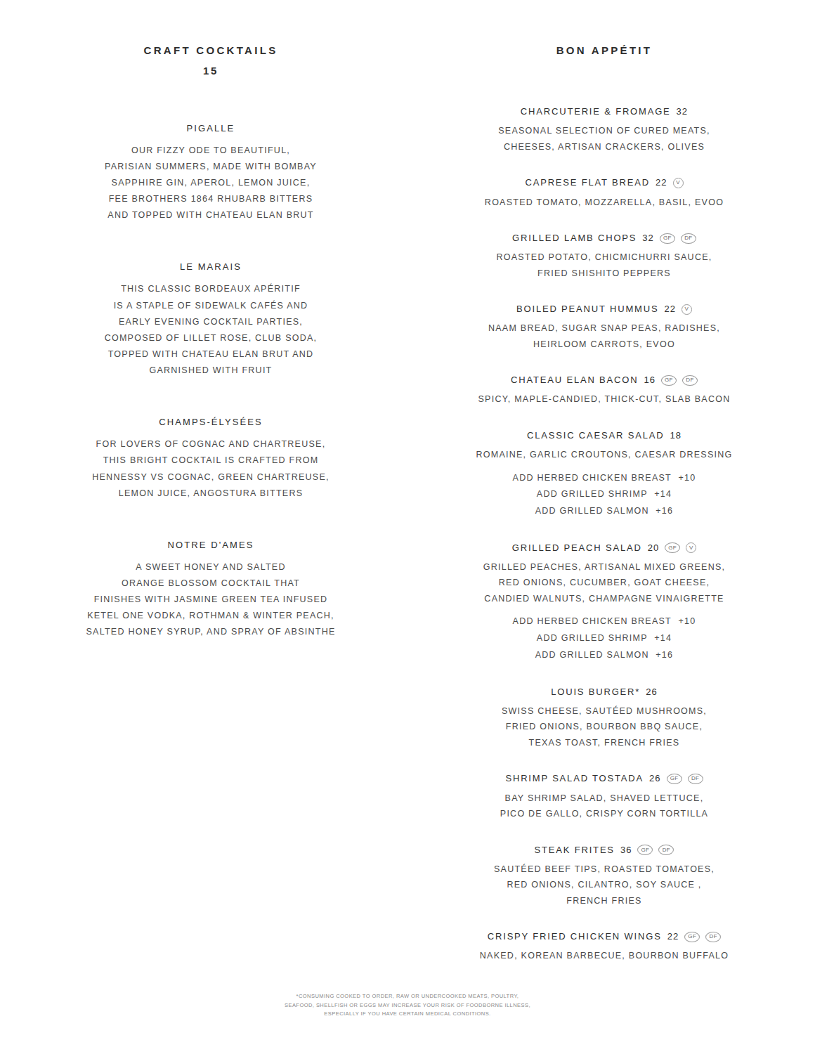CRAFT COCKTAILS
15
PIGALLE
Our fizzy ode to beautiful,
Parisian summers, made with Bombay
Sapphire Gin, Aperol, Lemon Juice,
Fee Brothers 1864 Rhubarb Bitters
and topped with Chateau Elan Brut
LE MARAIS
This classic Bordeaux apéritif
is a staple of sidewalk cafés and
early evening cocktail parties,
composed of Lillet Rose, Club Soda,
topped with Chateau Elan Brut and
garnished with fruit
CHAMPS-ÉLYSÉES
For lovers of Cognac and Chartreuse,
this bright cocktail is crafted from
Hennessy VS Cognac, Green Chartreuse,
Lemon Juice, Angostura Bitters
NOTRE D'AMES
A sweet honey and salted
orange blossom cocktail that
finishes with Jasmine Green Tea infused
Ketel One Vodka, Rothman & Winter Peach,
Salted Honey Syrup, and spray of Absinthe
BON APPÉTIT
CHARCUTERIE & FROMAGE 32
Seasonal selection of cured meats,
cheeses, artisan crackers, olives
CAPRESE FLAT BREAD 22 V
Roasted tomato, mozzarella, basil, EVOO
GRILLED LAMB CHOPS 32 GF DF
Roasted potato, chicmichurri sauce,
fried shishito peppers
BOILED PEANUT HUMMUS 22 V
Naam bread, sugar snap peas, radishes,
heirloom carrots, EVOO
CHATEAU ELAN BACON 16 GF DF
Spicy, maple-candied, thick-cut, slab bacon
CLASSIC CAESAR SALAD 18
Romaine, garlic croutons, caesar dressing
Add herbed chicken breast +10
Add grilled shrimp +14
Add grilled salmon +16
GRILLED PEACH SALAD 20 GF V
Grilled peaches, artisanal mixed greens,
red onions, cucumber, goat cheese,
candied walnuts, champagne vinaigrette
Add herbed chicken breast +10
Add grilled shrimp +14
Add grilled salmon +16
LOUIS BURGER* 26
Swiss cheese, sautéed mushrooms,
fried onions, bourbon BBQ sauce,
Texas toast, french fries
SHRIMP SALAD TOSTADA 26 GF DF
Bay shrimp salad, shaved lettuce,
pico de gallo, crispy corn tortilla
STEAK FRITES 36 GF DF
Sautéed beef tips, roasted tomatoes,
red onions, cilantro, soy sauce ,
french fries
CRISPY FRIED CHICKEN WINGS 22 GF DF
Naked, Korean barbecue, bourbon buffalo
*Consuming cooked to order, raw or undercooked meats, poultry,
seafood, shellfish or eggs may increase your risk of foodborne illness,
especially if you have certain medical conditions.